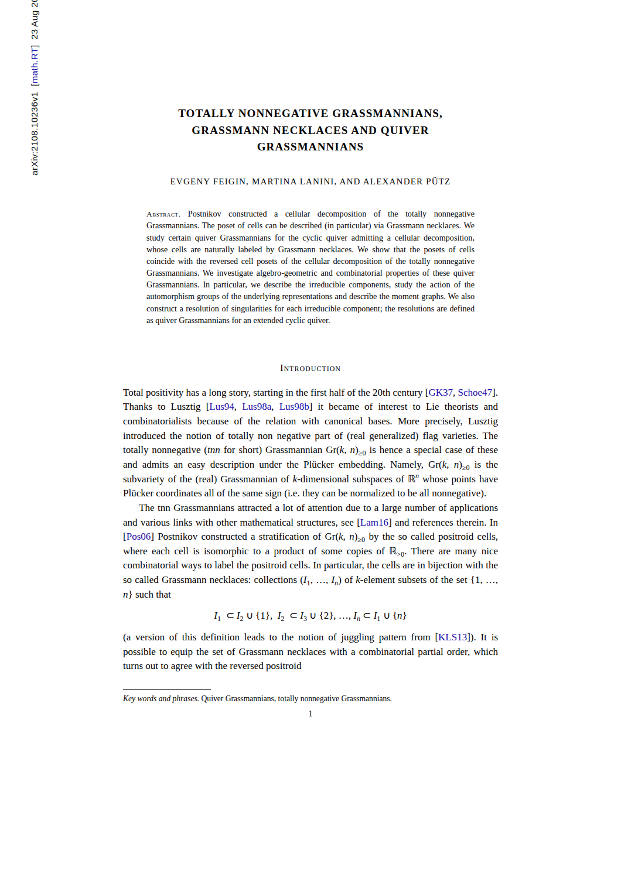arXiv:2108.10236v1 [math.RT] 23 Aug 2021
Totally Nonnegative Grassmannians,
Grassmann Necklaces and Quiver
Grassmannians
Evgeny Feigin, Martina Lanini, and Alexander Pütz
Abstract. Postnikov constructed a cellular decomposition of the totally nonnegative Grassmannians. The poset of cells can be described (in particular) via Grassmann necklaces. We study certain quiver Grassmannians for the cyclic quiver admitting a cellular decomposition, whose cells are naturally labeled by Grassmann necklaces. We show that the posets of cells coincide with the reversed cell posets of the cellular decomposition of the totally nonnegative Grassmannians. We investigate algebro-geometric and combinatorial properties of these quiver Grassmannians. In particular, we describe the irreducible components, study the action of the automorphism groups of the underlying representations and describe the moment graphs. We also construct a resolution of singularities for each irreducible component; the resolutions are defined as quiver Grassmannians for an extended cyclic quiver.
Introduction
Total positivity has a long story, starting in the first half of the 20th century [GK37, Schoe47]. Thanks to Lusztig [Lus94, Lus98a, Lus98b] it became of interest to Lie theorists and combinatorialists because of the relation with canonical bases. More precisely, Lusztig introduced the notion of totally non negative part of (real generalized) flag varieties. The totally nonnegative (tnn for short) Grassmannian Gr(k, n)≥0 is hence a special case of these and admits an easy description under the Plücker embedding. Namely, Gr(k, n)≥0 is the subvariety of the (real) Grassmannian of k-dimensional subspaces of ℝn whose points have Plücker coordinates all of the same sign (i.e. they can be normalized to be all nonnegative).
The tnn Grassmannians attracted a lot of attention due to a large number of applications and various links with other mathematical structures, see [Lam16] and references therein. In [Pos06] Postnikov constructed a stratification of Gr(k, n)≥0 by the so called positroid cells, where each cell is isomorphic to a product of some copies of ℝ>0. There are many nice combinatorial ways to label the positroid cells. In particular, the cells are in bijection with the so called Grassmann necklaces: collections (I1, …, In) of k-element subsets of the set {1, …, n} such that
I1 ⊂ I2 ∪ {1}, I2 ⊂ I3 ∪ {2}, …, In ⊂ I1 ∪ {n}
(a version of this definition leads to the notion of juggling pattern from [KLS13]). It is possible to equip the set of Grassmann necklaces with a combinatorial partial order, which turns out to agree with the reversed positroid
Key words and phrases. Quiver Grassmannians, totally nonnegative Grassmannians.
1